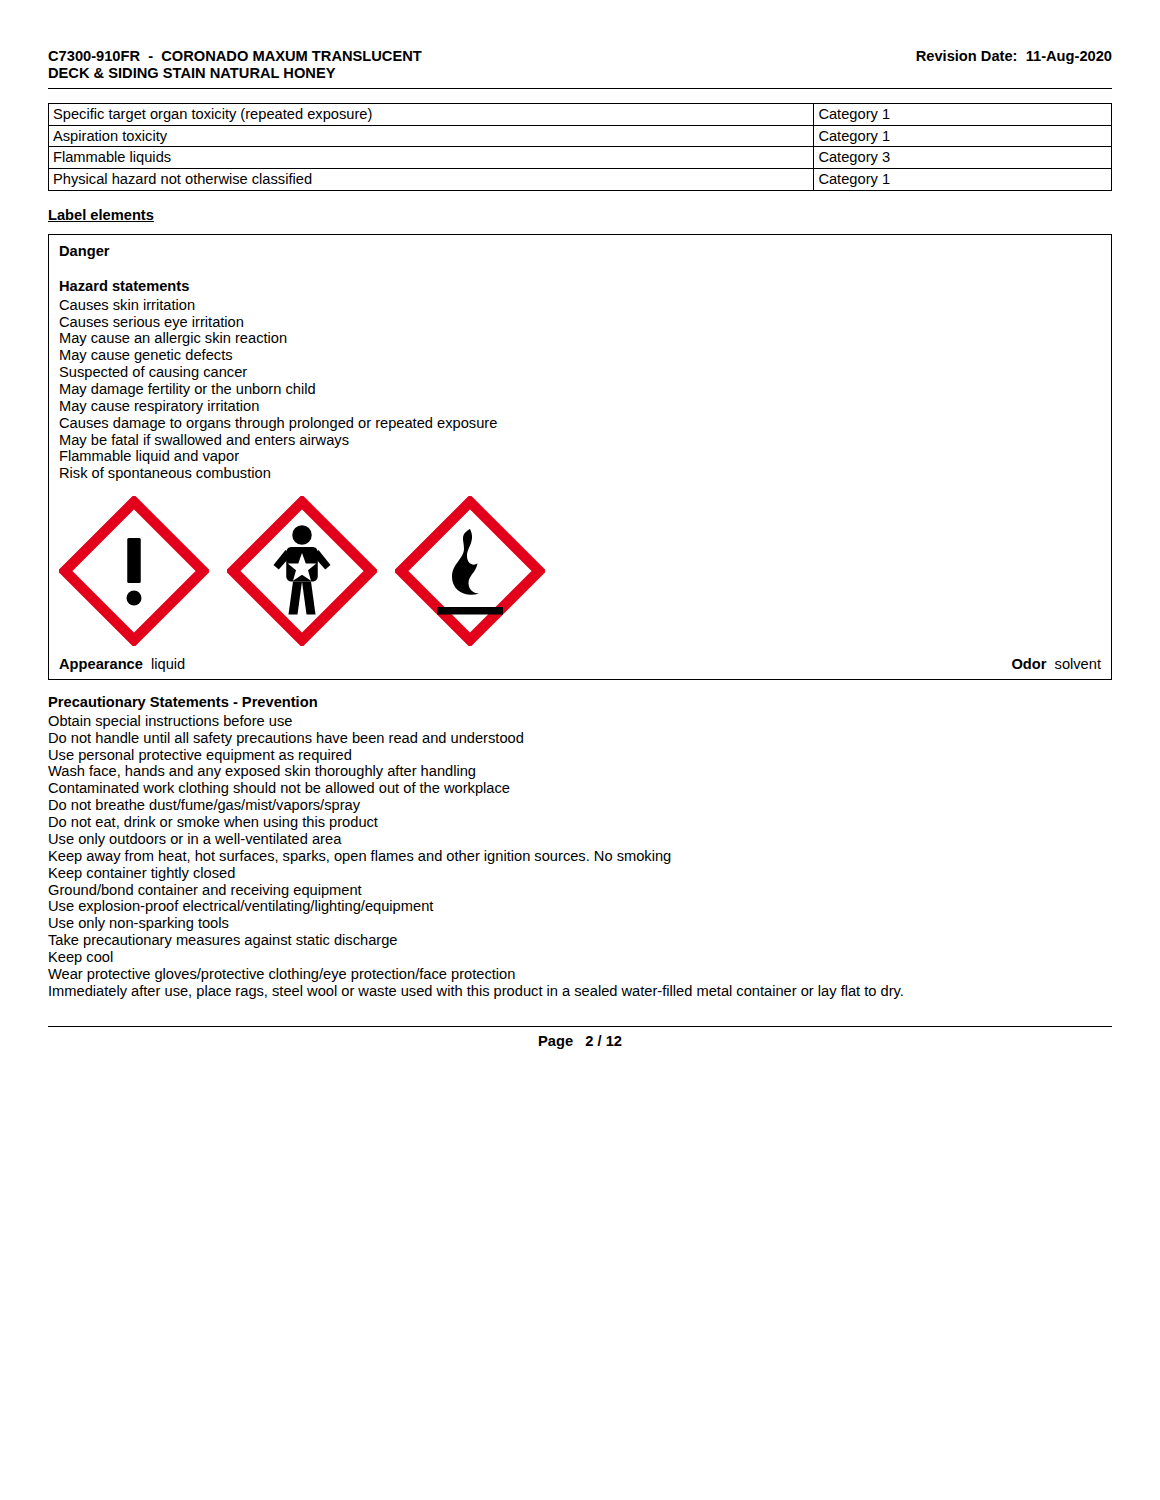C7300-910FR - CORONADO MAXUM TRANSLUCENT
DECK & SIDING STAIN NATURAL HONEY
Revision Date: 11-Aug-2020
| Specific target organ toxicity (repeated exposure) | Category 1 |
| Aspiration toxicity | Category 1 |
| Flammable liquids | Category 3 |
| Physical hazard not otherwise classified | Category 1 |
Label elements
Danger
Hazard statements
Causes skin irritation
Causes serious eye irritation
May cause an allergic skin reaction
May cause genetic defects
Suspected of causing cancer
May damage fertility or the unborn child
May cause respiratory irritation
Causes damage to organs through prolonged or repeated exposure
May be fatal if swallowed and enters airways
Flammable liquid and vapor
Risk of spontaneous combustion
Appearance liquid
Odor solvent
Precautionary Statements - Prevention
Obtain special instructions before use
Do not handle until all safety precautions have been read and understood
Use personal protective equipment as required
Wash face, hands and any exposed skin thoroughly after handling
Contaminated work clothing should not be allowed out of the workplace
Do not breathe dust/fume/gas/mist/vapors/spray
Do not eat, drink or smoke when using this product
Use only outdoors or in a well-ventilated area
Keep away from heat, hot surfaces, sparks, open flames and other ignition sources. No smoking
Keep container tightly closed
Ground/bond container and receiving equipment
Use explosion-proof electrical/ventilating/lighting/equipment
Use only non-sparking tools
Take precautionary measures against static discharge
Keep cool
Wear protective gloves/protective clothing/eye protection/face protection
Immediately after use, place rags, steel wool or waste used with this product in a sealed water-filled metal container or lay flat to dry.
Page 2 / 12